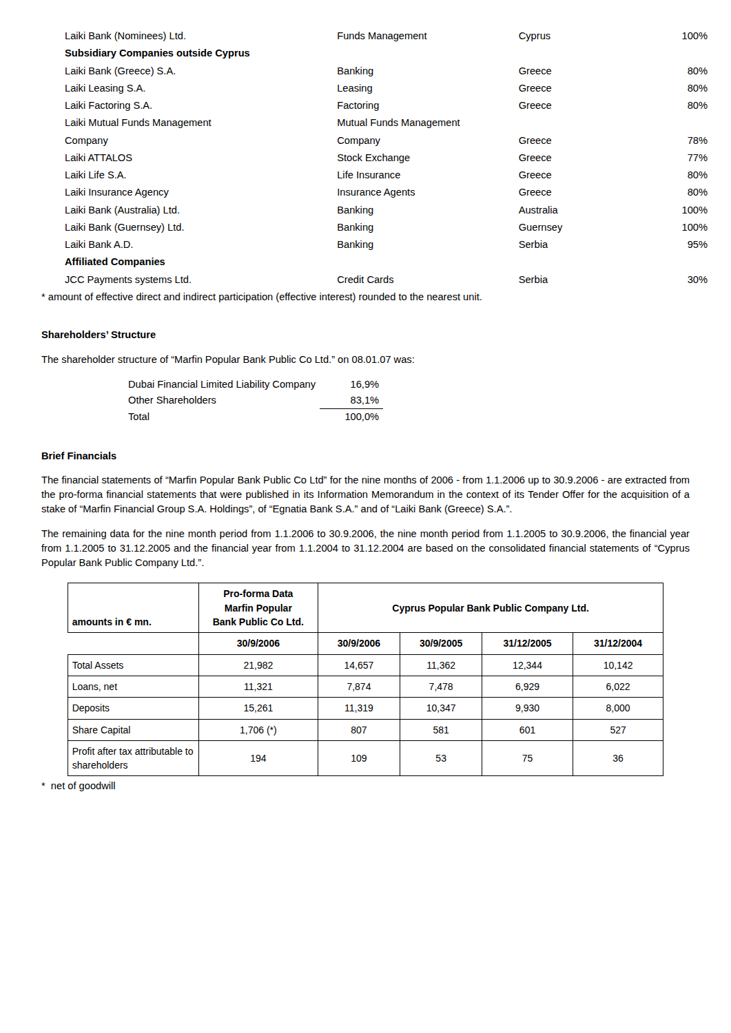| Laiki Bank (Nominees) Ltd. | Funds Management | Cyprus | 100% |
| Subsidiary Companies outside Cyprus |
| Laiki Bank (Greece) S.A. | Banking | Greece | 80% |
| Laiki Leasing S.A. | Leasing | Greece | 80% |
| Laiki Factoring S.A. | Factoring | Greece | 80% |
| Laiki Mutual Funds Management | Mutual Funds Management | | |
| Company | Company | Greece | 78% |
| Laiki ATTALOS | Stock Exchange | Greece | 77% |
| Laiki Life S.A. | Life Insurance | Greece | 80% |
| Laiki Insurance Agency | Insurance Agents | Greece | 80% |
| Laiki Bank (Australia) Ltd. | Banking | Australia | 100% |
| Laiki Bank (Guernsey) Ltd. | Banking | Guernsey | 100% |
| Laiki Bank A.D. | Banking | Serbia | 95% |
| Affiliated Companies |
| JCC Payments systems Ltd. | Credit Cards | Serbia | 30% |
* amount of effective direct and indirect participation (effective interest) rounded to the nearest unit.
Shareholders’ Structure
The shareholder structure of “Marfin Popular Bank Public Co Ltd.” on 08.01.07 was:
| Dubai Financial Limited Liability Company | 16,9% |
| Other Shareholders | 83,1% |
| Total | 100,0% |
Brief Financials
The financial statements of “Marfin Popular Bank Public Co Ltd” for the nine months of 2006 - from 1.1.2006 up to 30.9.2006 - are extracted from the pro-forma financial statements that were published in its Information Memorandum in the context of its Tender Offer for the acquisition of a stake of “Marfin Financial Group S.A. Holdings”, of “Egnatia Bank S.A.” and of “Laiki Bank (Greece) S.A.”.
The remaining data for the nine month period from 1.1.2006 to 30.9.2006, the nine month period from 1.1.2005 to 30.9.2006, the financial year from 1.1.2005 to 31.12.2005 and the financial year from 1.1.2004 to 31.12.2004 are based on the consolidated financial statements of “Cyprus Popular Bank Public Company Ltd.”.
| amounts in € mn. | Pro-forma Data Marfin Popular Bank Public Co Ltd. | Cyprus Popular Bank Public Company Ltd. |
| --- | --- | --- |
| | 30/9/2006 | 30/9/2006 | 30/9/2005 | 31/12/2005 | 31/12/2004 |
| Total Assets | 21,982 | 14,657 | 11,362 | 12,344 | 10,142 |
| Loans, net | 11,321 | 7,874 | 7,478 | 6,929 | 6,022 |
| Deposits | 15,261 | 11,319 | 10,347 | 9,930 | 8,000 |
| Share Capital | 1,706 (*) | 807 | 581 | 601 | 527 |
| Profit after tax attributable to shareholders | 194 | 109 | 53 | 75 | 36 |
* net of goodwill